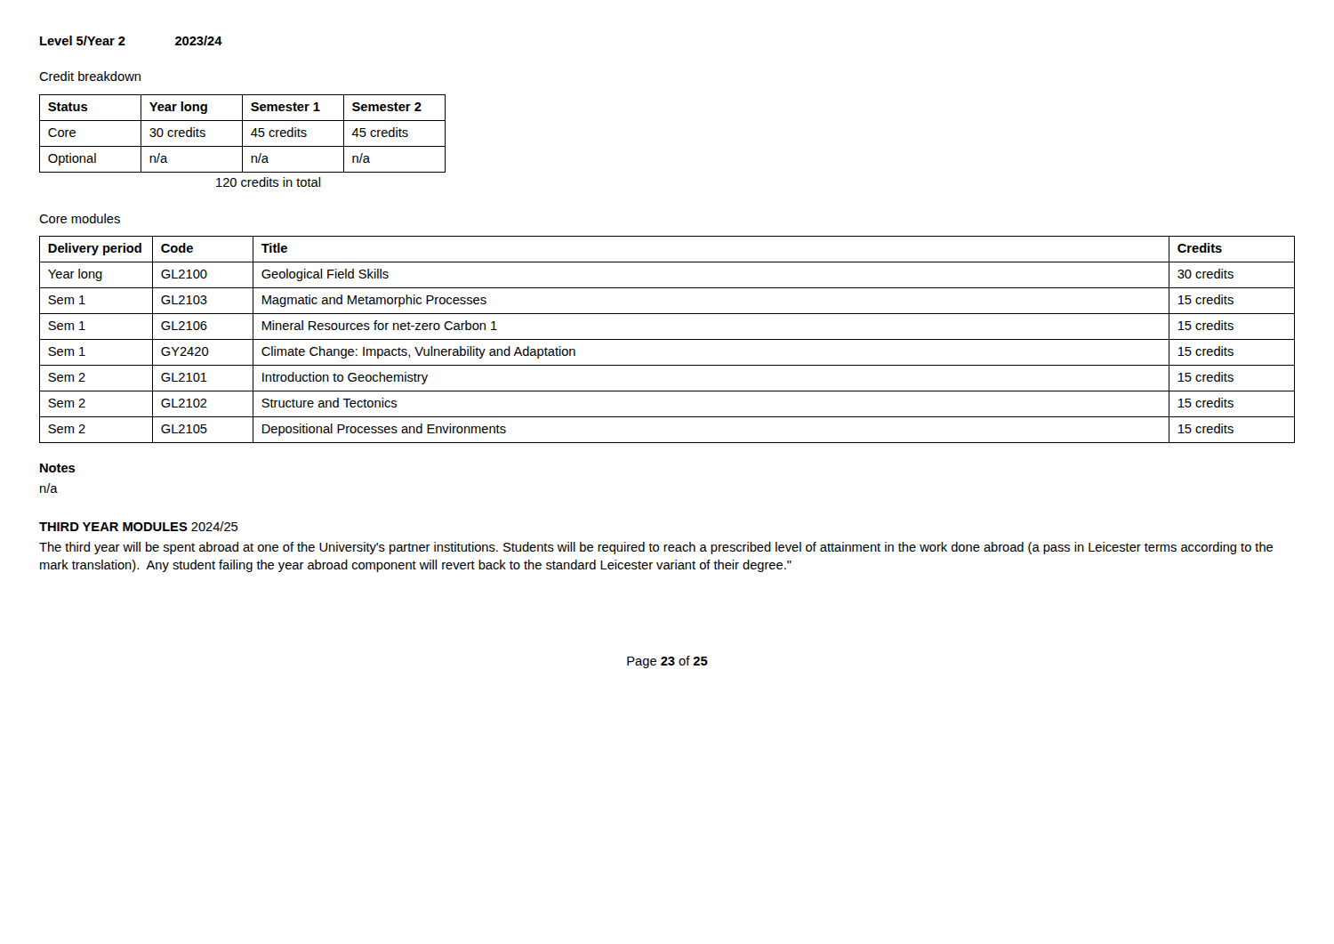Level 5/Year 2 2023/24
Credit breakdown
| Status | Year long | Semester 1 | Semester 2 |
| --- | --- | --- | --- |
| Core | 30 credits | 45 credits | 45 credits |
| Optional | n/a | n/a | n/a |
120 credits in total
Core modules
| Delivery period | Code | Title | Credits |
| --- | --- | --- | --- |
| Year long | GL2100 | Geological Field Skills | 30 credits |
| Sem 1 | GL2103 | Magmatic and Metamorphic Processes | 15 credits |
| Sem 1 | GL2106 | Mineral Resources for net-zero Carbon 1 | 15 credits |
| Sem 1 | GY2420 | Climate Change: Impacts, Vulnerability and Adaptation | 15 credits |
| Sem 2 | GL2101 | Introduction to Geochemistry | 15 credits |
| Sem 2 | GL2102 | Structure and Tectonics | 15 credits |
| Sem 2 | GL2105 | Depositional Processes and Environments | 15 credits |
Notes
n/a
THIRD YEAR MODULES 2024/25
The third year will be spent abroad at one of the University's partner institutions. Students will be required to reach a prescribed level of attainment in the work done abroad (a pass in Leicester terms according to the mark translation). Any student failing the year abroad component will revert back to the standard Leicester variant of their degree."
Page 23 of 25